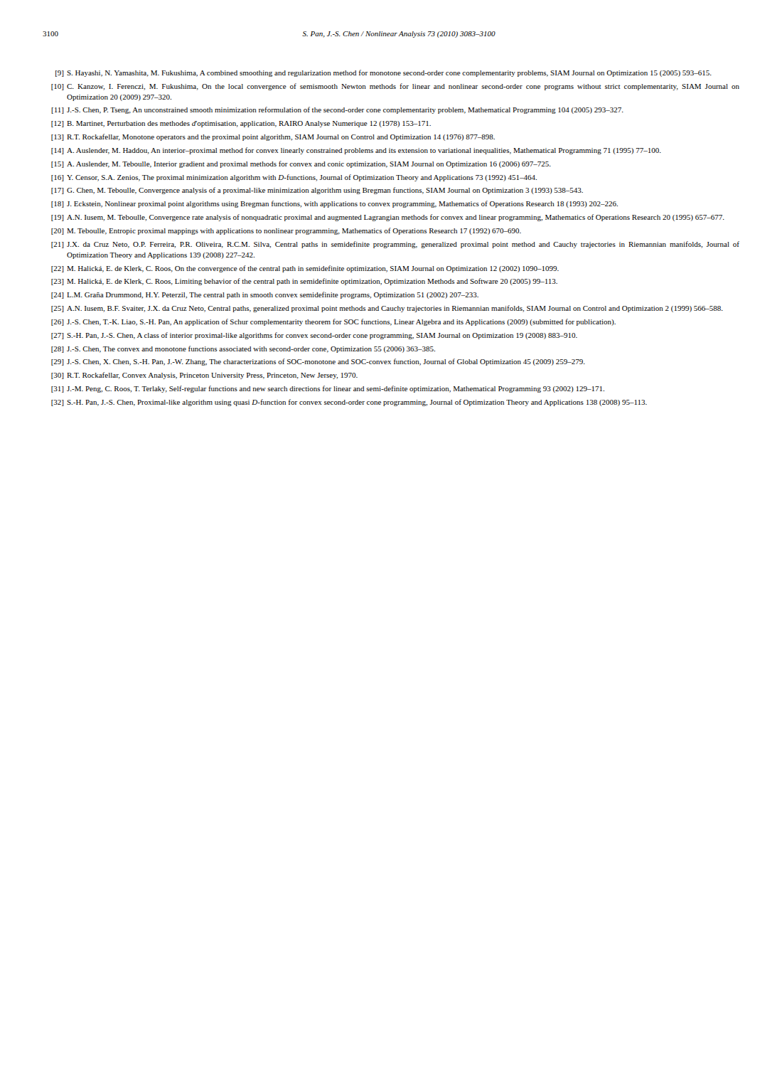3100 S. Pan, J.-S. Chen / Nonlinear Analysis 73 (2010) 3083–3100
[9] S. Hayashi, N. Yamashita, M. Fukushima, A combined smoothing and regularization method for monotone second-order cone complementarity problems, SIAM Journal on Optimization 15 (2005) 593–615.
[10] C. Kanzow, I. Ferenczi, M. Fukushima, On the local convergence of semismooth Newton methods for linear and nonlinear second-order cone programs without strict complementarity, SIAM Journal on Optimization 20 (2009) 297–320.
[11] J.-S. Chen, P. Tseng, An unconstrained smooth minimization reformulation of the second-order cone complementarity problem, Mathematical Programming 104 (2005) 293–327.
[12] B. Martinet, Perturbation des methodes d'optimisation, application, RAIRO Analyse Numerique 12 (1978) 153–171.
[13] R.T. Rockafellar, Monotone operators and the proximal point algorithm, SIAM Journal on Control and Optimization 14 (1976) 877–898.
[14] A. Auslender, M. Haddou, An interior–proximal method for convex linearly constrained problems and its extension to variational inequalities, Mathematical Programming 71 (1995) 77–100.
[15] A. Auslender, M. Teboulle, Interior gradient and proximal methods for convex and conic optimization, SIAM Journal on Optimization 16 (2006) 697–725.
[16] Y. Censor, S.A. Zenios, The proximal minimization algorithm with D-functions, Journal of Optimization Theory and Applications 73 (1992) 451–464.
[17] G. Chen, M. Teboulle, Convergence analysis of a proximal-like minimization algorithm using Bregman functions, SIAM Journal on Optimization 3 (1993) 538–543.
[18] J. Eckstein, Nonlinear proximal point algorithms using Bregman functions, with applications to convex programming, Mathematics of Operations Research 18 (1993) 202–226.
[19] A.N. Iusem, M. Teboulle, Convergence rate analysis of nonquadratic proximal and augmented Lagrangian methods for convex and linear programming, Mathematics of Operations Research 20 (1995) 657–677.
[20] M. Teboulle, Entropic proximal mappings with applications to nonlinear programming, Mathematics of Operations Research 17 (1992) 670–690.
[21] J.X. da Cruz Neto, O.P. Ferreira, P.R. Oliveira, R.C.M. Silva, Central paths in semidefinite programming, generalized proximal point method and Cauchy trajectories in Riemannian manifolds, Journal of Optimization Theory and Applications 139 (2008) 227–242.
[22] M. Halická, E. de Klerk, C. Roos, On the convergence of the central path in semidefinite optimization, SIAM Journal on Optimization 12 (2002) 1090–1099.
[23] M. Halická, E. de Klerk, C. Roos, Limiting behavior of the central path in semidefinite optimization, Optimization Methods and Software 20 (2005) 99–113.
[24] L.M. Graña Drummond, H.Y. Peterzil, The central path in smooth convex semidefinite programs, Optimization 51 (2002) 207–233.
[25] A.N. Iusem, B.F. Svaiter, J.X. da Cruz Neto, Central paths, generalized proximal point methods and Cauchy trajectories in Riemannian manifolds, SIAM Journal on Control and Optimization 2 (1999) 566–588.
[26] J.-S. Chen, T.-K. Liao, S.-H. Pan, An application of Schur complementarity theorem for SOC functions, Linear Algebra and its Applications (2009) (submitted for publication).
[27] S.-H. Pan, J.-S. Chen, A class of interior proximal-like algorithms for convex second-order cone programming, SIAM Journal on Optimization 19 (2008) 883–910.
[28] J.-S. Chen, The convex and monotone functions associated with second-order cone, Optimization 55 (2006) 363–385.
[29] J.-S. Chen, X. Chen, S.-H. Pan, J.-W. Zhang, The characterizations of SOC-monotone and SOC-convex function, Journal of Global Optimization 45 (2009) 259–279.
[30] R.T. Rockafellar, Convex Analysis, Princeton University Press, Princeton, New Jersey, 1970.
[31] J.-M. Peng, C. Roos, T. Terlaky, Self-regular functions and new search directions for linear and semi-definite optimization, Mathematical Programming 93 (2002) 129–171.
[32] S.-H. Pan, J.-S. Chen, Proximal-like algorithm using quasi D-function for convex second-order cone programming, Journal of Optimization Theory and Applications 138 (2008) 95–113.